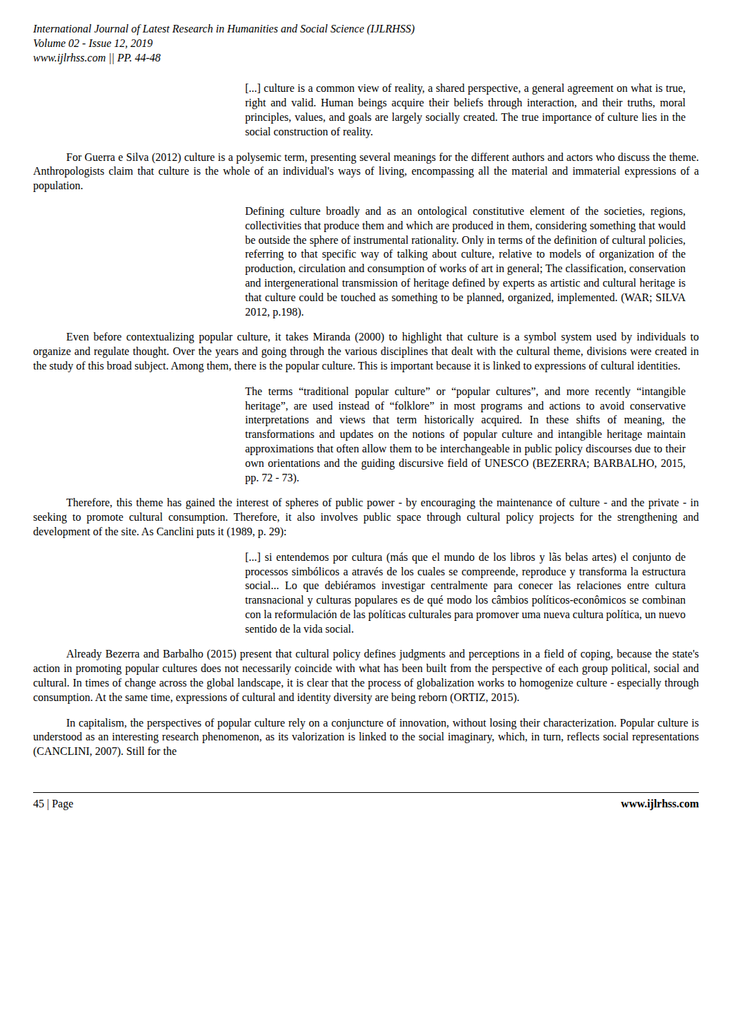International Journal of Latest Research in Humanities and Social Science (IJLRHSS)
Volume 02 - Issue 12, 2019
www.ijlrhss.com || PP. 44-48
[...] culture is a common view of reality, a shared perspective, a general agreement on what is true, right and valid. Human beings acquire their beliefs through interaction, and their truths, moral principles, values, and goals are largely socially created. The true importance of culture lies in the social construction of reality.
For Guerra e Silva (2012) culture is a polysemic term, presenting several meanings for the different authors and actors who discuss the theme. Anthropologists claim that culture is the whole of an individual's ways of living, encompassing all the material and immaterial expressions of a population.
Defining culture broadly and as an ontological constitutive element of the societies, regions, collectivities that produce them and which are produced in them, considering something that would be outside the sphere of instrumental rationality. Only in terms of the definition of cultural policies, referring to that specific way of talking about culture, relative to models of organization of the production, circulation and consumption of works of art in general; The classification, conservation and intergenerational transmission of heritage defined by experts as artistic and cultural heritage is that culture could be touched as something to be planned, organized, implemented. (WAR; SILVA 2012, p.198).
Even before contextualizing popular culture, it takes Miranda (2000) to highlight that culture is a symbol system used by individuals to organize and regulate thought. Over the years and going through the various disciplines that dealt with the cultural theme, divisions were created in the study of this broad subject. Among them, there is the popular culture. This is important because it is linked to expressions of cultural identities.
The terms “traditional popular culture” or “popular cultures”, and more recently “intangible heritage”, are used instead of “folklore” in most programs and actions to avoid conservative interpretations and views that term historically acquired. In these shifts of meaning, the transformations and updates on the notions of popular culture and intangible heritage maintain approximations that often allow them to be interchangeable in public policy discourses due to their own orientations and the guiding discursive field of UNESCO (BEZERRA; BARBALHO, 2015, pp. 72 - 73).
Therefore, this theme has gained the interest of spheres of public power - by encouraging the maintenance of culture - and the private - in seeking to promote cultural consumption. Therefore, it also involves public space through cultural policy projects for the strengthening and development of the site. As Canclini puts it (1989, p. 29):
[...] si entendemos por cultura (más que el mundo de los libros y lãs belas artes) el conjunto de processos simbólicos a através de los cuales se compreende, reproduce y transforma la estructura social... Lo que debiéramos investigar centralmente para conecer las relaciones entre cultura transnacional y culturas populares es de qué modo los câmbios políticos-econômicos se combinan con la reformulación de las políticas culturales para promover uma nueva cultura política, un nuevo sentido de la vida social.
Already Bezerra and Barbalho (2015) present that cultural policy defines judgments and perceptions in a field of coping, because the state's action in promoting popular cultures does not necessarily coincide with what has been built from the perspective of each group political, social and cultural. In times of change across the global landscape, it is clear that the process of globalization works to homogenize culture - especially through consumption. At the same time, expressions of cultural and identity diversity are being reborn (ORTIZ, 2015).
In capitalism, the perspectives of popular culture rely on a conjuncture of innovation, without losing their characterization. Popular culture is understood as an interesting research phenomenon, as its valorization is linked to the social imaginary, which, in turn, reflects social representations (CANCLINI, 2007). Still for the
45 | Page www.ijlrhss.com